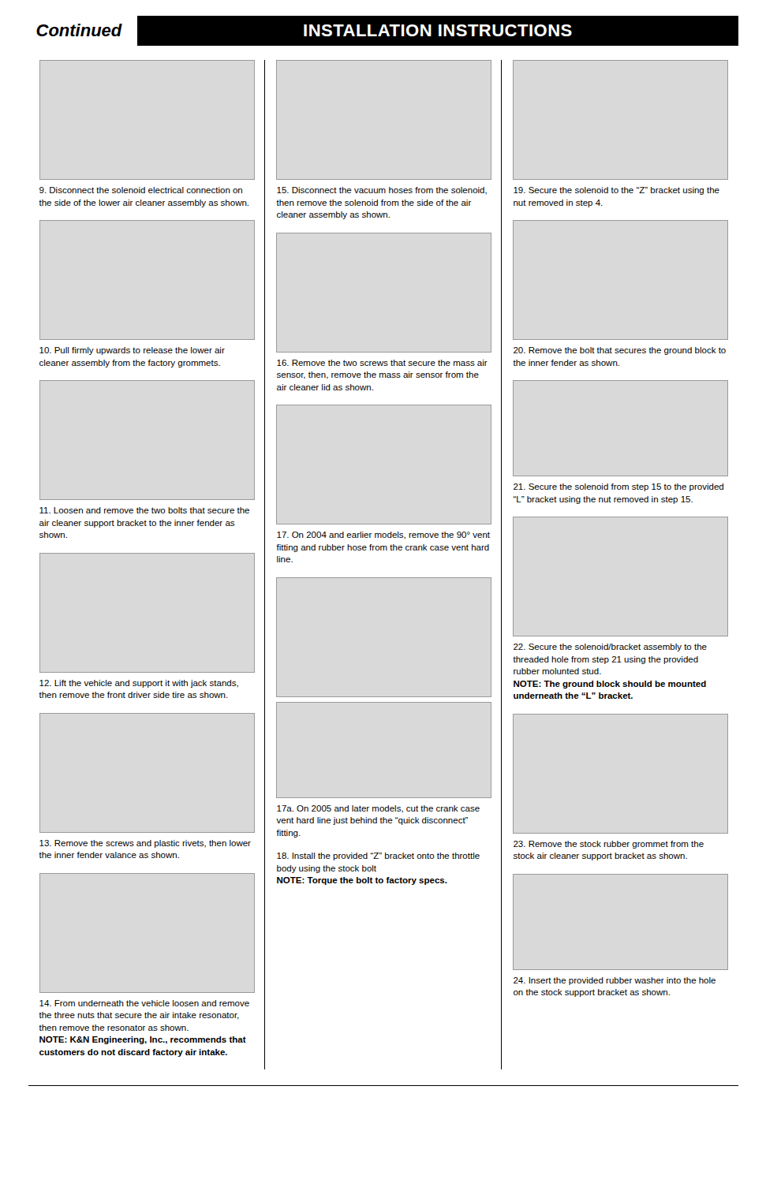Continued
INSTALLATION INSTRUCTIONS
9. Disconnect the solenoid electrical connection on the side of the lower air cleaner assembly as shown.
10. Pull firmly upwards to release the lower air cleaner assembly from the factory grommets.
11. Loosen and remove the two bolts that secure the air cleaner support bracket to the inner fender as shown.
12. Lift the vehicle and support it with jack stands, then remove the front driver side tire as shown.
13. Remove the screws and plastic rivets, then lower the inner fender valance as shown.
14. From underneath the vehicle loosen and remove the three nuts that secure the air intake resonator, then remove the resonator as shown.
NOTE: K&N Engineering, Inc., recommends that customers do not discard factory air intake.
15. Disconnect the vacuum hoses from the solenoid, then remove the solenoid from the side of the air cleaner assembly as shown.
16. Remove the two screws that secure the mass air sensor, then, remove the mass air sensor from the air cleaner lid as shown.
17. On 2004 and earlier models, remove the 90° vent fitting and rubber hose from the crank case vent hard line.
17a. On 2005 and later models, cut the crank case vent hard line just behind the “quick disconnect” fitting.
18. Install the provided “Z” bracket onto the throttle body using the stock bolt
NOTE: Torque the bolt to factory specs.
19. Secure the solenoid to the “Z” bracket using the nut removed in step 4.
20. Remove the bolt that secures the ground block to the inner fender as shown.
21. Secure the solenoid from step 15 to the provided “L” bracket using the nut removed in step 15.
22. Secure the solenoid/bracket assembly to the threaded hole from step 21 using the provided rubber molunted stud.
NOTE: The ground block should be mounted underneath the “L” bracket.
23. Remove the stock rubber grommet from the stock air cleaner support bracket as shown.
24. Insert the provided rubber washer into the hole on the stock support bracket as shown.